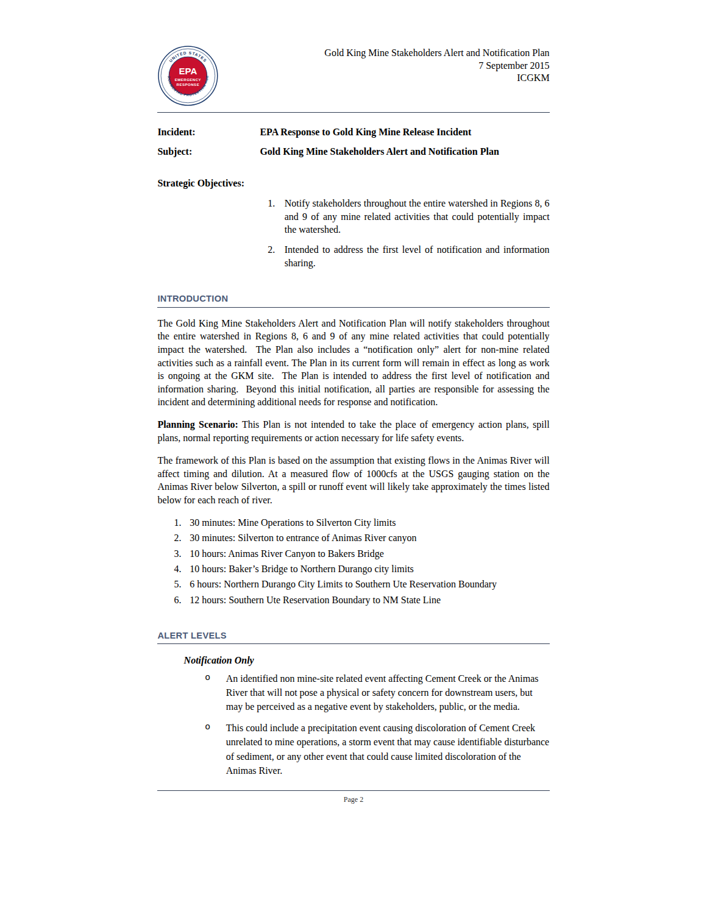UNITED STATES ENVIRONMENTAL PROTECTION AGENCY EPA EMERGENCY RESPONSE
Gold King Mine Stakeholders Alert and Notification Plan
7 September 2015
ICGKM
| Incident: | EPA Response to Gold King Mine Release Incident |
| Subject: | Gold King Mine Stakeholders Alert and Notification Plan |
Strategic Objectives:
Notify stakeholders throughout the entire watershed in Regions 8, 6 and 9 of any mine related activities that could potentially impact the watershed.
Intended to address the first level of notification and information sharing.
Introduction
The Gold King Mine Stakeholders Alert and Notification Plan will notify stakeholders throughout the entire watershed in Regions 8, 6 and 9 of any mine related activities that could potentially impact the watershed. The Plan also includes a “notification only” alert for non-mine related activities such as a rainfall event. The Plan in its current form will remain in effect as long as work is ongoing at the GKM site. The Plan is intended to address the first level of notification and information sharing. Beyond this initial notification, all parties are responsible for assessing the incident and determining additional needs for response and notification.
Planning Scenario: This Plan is not intended to take the place of emergency action plans, spill plans, normal reporting requirements or action necessary for life safety events.
The framework of this Plan is based on the assumption that existing flows in the Animas River will affect timing and dilution. At a measured flow of 1000cfs at the USGS gauging station on the Animas River below Silverton, a spill or runoff event will likely take approximately the times listed below for each reach of river.
30 minutes: Mine Operations to Silverton City limits
30 minutes: Silverton to entrance of Animas River canyon
10 hours: Animas River Canyon to Bakers Bridge
10 hours: Baker’s Bridge to Northern Durango city limits
6 hours: Northern Durango City Limits to Southern Ute Reservation Boundary
12 hours: Southern Ute Reservation Boundary to NM State Line
Alert Levels
Notification Only
An identified non mine-site related event affecting Cement Creek or the Animas River that will not pose a physical or safety concern for downstream users, but may be perceived as a negative event by stakeholders, public, or the media.
This could include a precipitation event causing discoloration of Cement Creek unrelated to mine operations, a storm event that may cause identifiable disturbance of sediment, or any other event that could cause limited discoloration of the Animas River.
Page 2